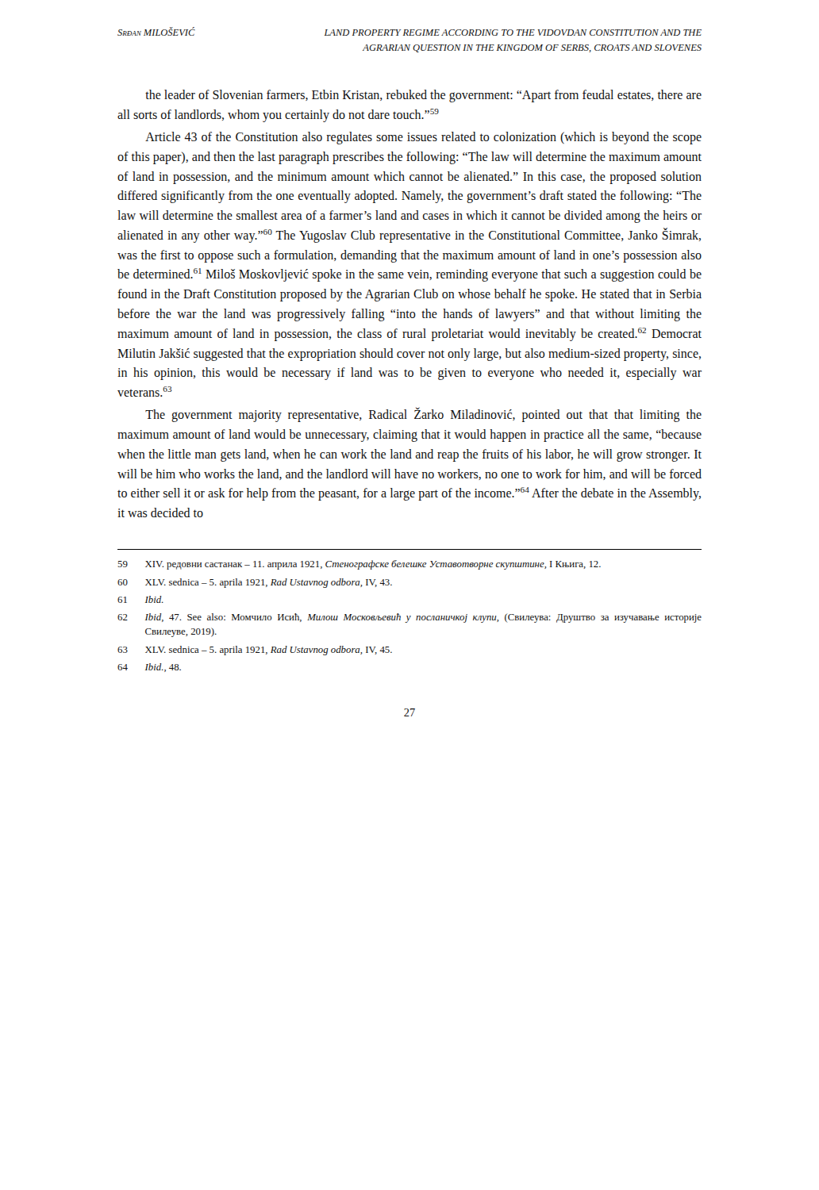Srđan MILOŠEVIĆ
LAND PROPERTY REGIME ACCORDING TO THE VIDOVDAN CONSTITUTION AND THE
AGRARIAN QUESTION IN THE KINGDOM OF SERBS, CROATS AND SLOVENES
the leader of Slovenian farmers, Etbin Kristan, rebuked the government: “Apart from feudal estates, there are all sorts of landlords, whom you certainly do not dare touch.”59
Article 43 of the Constitution also regulates some issues related to colonization (which is beyond the scope of this paper), and then the last paragraph prescribes the following: “The law will determine the maximum amount of land in possession, and the minimum amount which cannot be alienated.” In this case, the proposed solution differed significantly from the one eventually adopted. Namely, the government’s draft stated the following: “The law will determine the smallest area of a farmer’s land and cases in which it cannot be divided among the heirs or alienated in any other way.”60 The Yugoslav Club representative in the Constitutional Committee, Janko Šimrak, was the first to oppose such a formulation, demanding that the maximum amount of land in one’s possession also be determined.61 Miloš Moskovljević spoke in the same vein, reminding everyone that such a suggestion could be found in the Draft Constitution proposed by the Agrarian Club on whose behalf he spoke. He stated that in Serbia before the war the land was progressively falling “into the hands of lawyers” and that without limiting the maximum amount of land in possession, the class of rural proletariat would inevitably be created.62 Democrat Milutin Jakšić suggested that the expropriation should cover not only large, but also medium-sized property, since, in his opinion, this would be necessary if land was to be given to everyone who needed it, especially war veterans.63
The government majority representative, Radical Žarko Miladinović, pointed out that that limiting the maximum amount of land would be unnecessary, claiming that it would happen in practice all the same, “because when the little man gets land, when he can work the land and reap the fruits of his labor, he will grow stronger. It will be him who works the land, and the landlord will have no workers, no one to work for him, and will be forced to either sell it or ask for help from the peasant, for a large part of the income.”64 After the debate in the Assembly, it was decided to
59 XIV. редовни састанак – 11. априла 1921, Стенографске белешке Уставотворне скупштине, I Књига, 12.
60 XLV. sednica – 5. aprila 1921, Rad Ustavnog odbora, IV, 43.
61 Ibid.
62 Ibid, 47. See also: Момчило Исић, Милош Московљевић у посланичкој клупи, (Свилеува: Друштво за изучавање историје Свилеуве, 2019).
63 XLV. sednica – 5. aprila 1921, Rad Ustavnog odbora, IV, 45.
64 Ibid., 48.
27